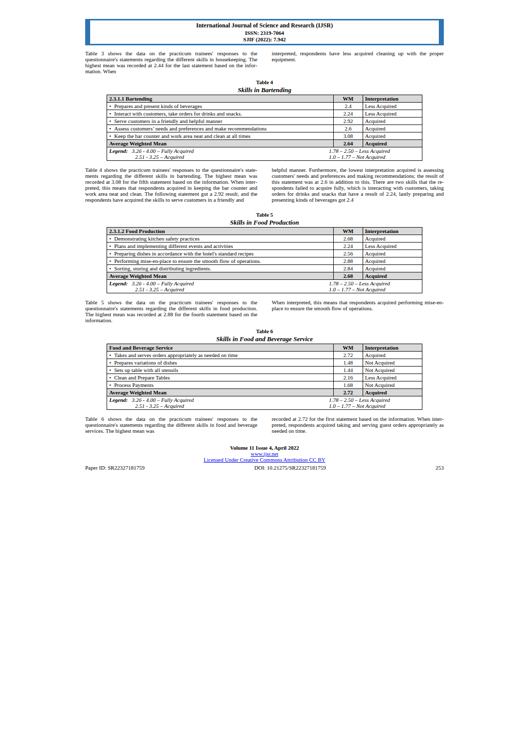International Journal of Science and Research (IJSR)
ISSN: 2319-7064
SJIF (2022): 7.942
Table 3 shows the data on the practicum trainees' responses to the questionnaire's statements regarding the different skills in housekeeping. The highest mean was recorded at 2.44 for the last statement based on the information. When
interpreted, respondents have less acquired cleaning up with the proper equipment.
Table 4
Skills in Bartending
| 2.3.1.1 Bartending | WM | Interpretation |
| Prepares and present kinds of beverages | 2.4 | Less Acquired |
| Interact with customers, take orders for drinks and snacks. | 2.24 | Less Acquired |
| Serve customers in a friendly and helpful manner | 2.92 | Acquired |
| Assess customers’ needs and preferences and make recommendations | 2.6 | Acquired |
| Keep the bar counter and work area neat and clean at all times | 3.08 | Acquired |
| Average Weighted Mean | 2.64 | Acquired |
Legend: 3.26 - 4.00 – Fully Acquired
2.51 - 3.25 – Acquired
1.78 – 2.50 – Less Acquired
1.0 – 1.77 – Not Acquired
Table 4 shows the practicum trainees' responses to the questionnaire's statements regarding the different skills in bartending. The highest mean was recorded at 3.08 for the fifth statement based on the information. When interpreted, this means that respondents acquired in keeping the bar counter and work area neat and clean. The following statement got a 2.92 result, and the respondents have acquired the skills to serve customers in a friendly and
helpful manner. Furthermore, the lowest interpretation acquired is assessing customers' needs and preferences and making recommendations; the result of this statement was at 2.6 in addition to this. There are two skills that the respondents failed to acquire fully, which is interacting with customers, taking orders for drinks and snacks that have a result of 2.24, lastly preparing and presenting kinds of beverages got 2.4
Table 5
Skills in Food Production
| 2.3.1.2 Food Production | WM | Interpretation |
| Demonstrating kitchen safety practices | 2.68 | Acquired |
| Plans and implementing different events and activities | 2.24 | Less Acquired |
| Preparing dishes in accordance with the hotel's standard recipes | 2.56 | Acquired |
| Performing mise-en-place to ensure the smooth flow of operations. | 2.88 | Acquired |
| Sorting, storing and distributing ingredients. | 2.84 | Acquired |
| Average Weighted Mean | 2.68 | Acquired |
Legend: 3.26 - 4.00 – Fully Acquired
2.51 - 3.25 – Acquired
1.78 – 2.50 – Less Acquired
1.0 – 1.77 – Not Acquired
Table 5 shows the data on the practicum trainees' responses to the questionnaire's statements regarding the different skills in food production. The highest mean was recorded at 2.88 for the fourth statement based on the information.
When interpreted, this means that respondents acquired performing mise-en-place to ensure the smooth flow of operations.
Table 6
Skills in Food and Beverage Service
| Food and Beverage Service | WM | Interpretation |
| Takes and serves orders appropriately as needed on time | 2.72 | Acquired |
| Prepares variations of dishes | 1.48 | Not Acquired |
| Sets up table with all utensils | 1.44 | Not Acquired |
| Clean and Prepare Tables | 2.16 | Less Acquired |
| Process Payments | 1.68 | Not Acquired |
| Average Weighted Mean | 2.72 | Acquired |
Legend: 3.26 - 4.00 – Fully Acquired
2.51 - 3.25 – Acquired
1.78 – 2.50 – Less Acquired
1.0 – 1.77 – Not Acquired
Table 6 shows the data on the practicum trainees' responses to the questionnaire's statements regarding the different skills in food and beverage services. The highest mean was
recorded at 2.72 for the first statement based on the information. When interpreted, respondents acquired taking and serving guest orders appropriately as needed on time.
Volume 11 Issue 4, April 2022
www.ijsr.net
Licensed Under Creative Commons Attribution CC BY
Paper ID: SR22327181759 DOI: 10.21275/SR22327181759 253